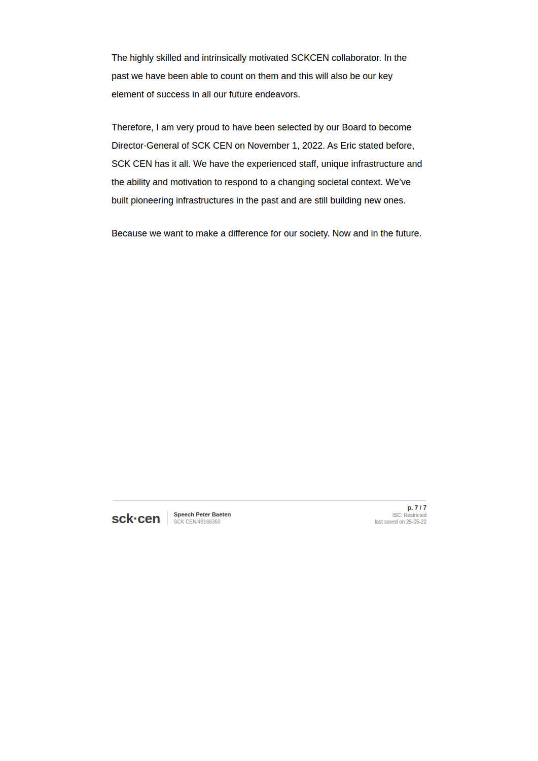The highly skilled and intrinsically motivated SCKCEN collaborator. In the past we have been able to count on them and this will also be our key element of success in all our future endeavors.
Therefore, I am very proud to have been selected by our Board to become Director-General of SCK CEN on November 1, 2022. As Eric stated before, SCK CEN has it all. We have the experienced staff, unique infrastructure and the ability and motivation to respond to a changing societal context. We’ve built pioneering infrastructures in the past and are still building new ones.
Because we want to make a difference for our society. Now and in the future.
sck·cen
Speech Peter Baeten
SCK CEN/49166360
p. 7 / 7
ISC: Restricted
last saved on 25-05-22